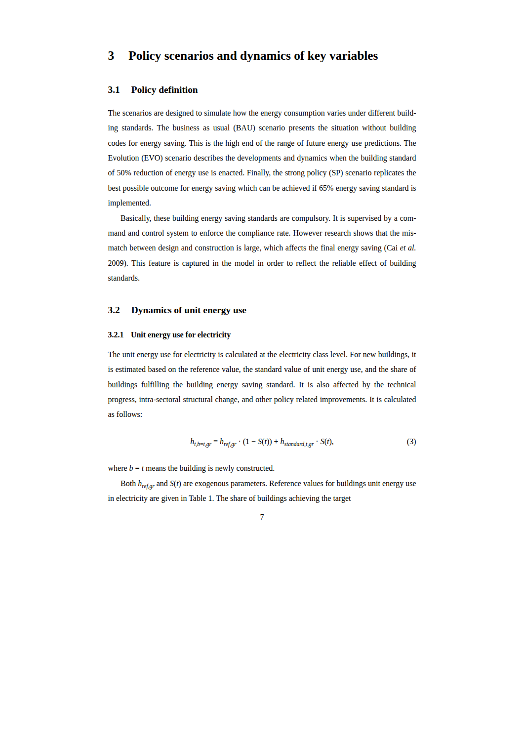3 Policy scenarios and dynamics of key variables
3.1 Policy definition
The scenarios are designed to simulate how the energy consumption varies under different building standards. The business as usual (BAU) scenario presents the situation without building codes for energy saving. This is the high end of the range of future energy use predictions. The Evolution (EVO) scenario describes the developments and dynamics when the building standard of 50% reduction of energy use is enacted. Finally, the strong policy (SP) scenario replicates the best possible outcome for energy saving which can be achieved if 65% energy saving standard is implemented.
Basically, these building energy saving standards are compulsory. It is supervised by a command and control system to enforce the compliance rate. However research shows that the mismatch between design and construction is large, which affects the final energy saving (Cai et al. 2009). This feature is captured in the model in order to reflect the reliable effect of building standards.
3.2 Dynamics of unit energy use
3.2.1 Unit energy use for electricity
The unit energy use for electricity is calculated at the electricity class level. For new buildings, it is estimated based on the reference value, the standard value of unit energy use, and the share of buildings fulfilling the building energy saving standard. It is also affected by the technical progress, intra-sectoral structural change, and other policy related improvements. It is calculated as follows:
ht,b=t,gr = href,gr · (1 − S(t)) + hstandard,t,gr · S(t), (3)
where b = t means the building is newly constructed.
Both href,gr and S(t) are exogenous parameters. Reference values for buildings unit energy use in electricity are given in Table 1. The share of buildings achieving the target
7